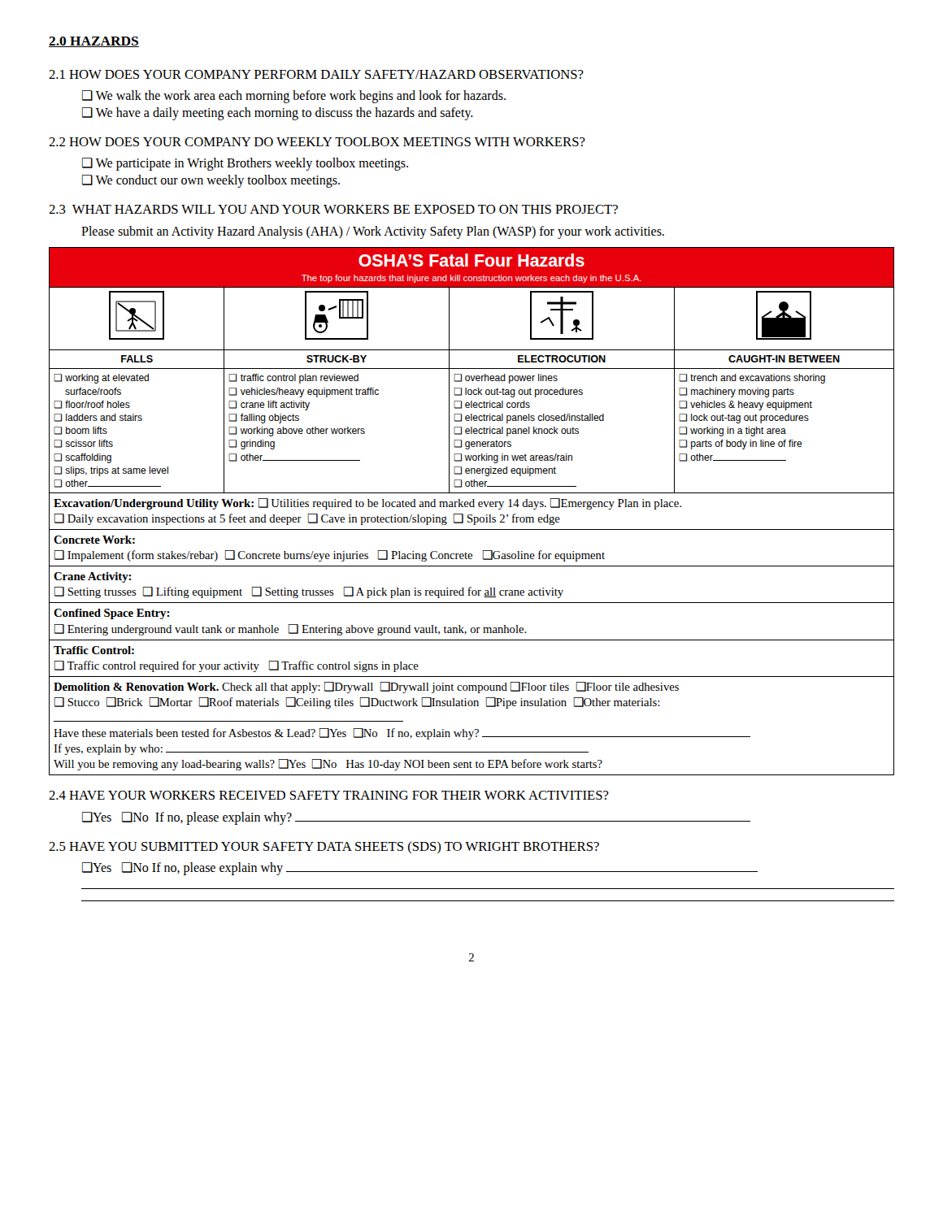2.0 HAZARDS
2.1 HOW DOES YOUR COMPANY PERFORM DAILY SAFETY/HAZARD OBSERVATIONS?
❑ We walk the work area each morning before work begins and look for hazards.
❑ We have a daily meeting each morning to discuss the hazards and safety.
2.2 HOW DOES YOUR COMPANY DO WEEKLY TOOLBOX MEETINGS WITH WORKERS?
❑ We participate in Wright Brothers weekly toolbox meetings.
❑ We conduct our own weekly toolbox meetings.
2.3 WHAT HAZARDS WILL YOU AND YOUR WORKERS BE EXPOSED TO ON THIS PROJECT?
Please submit an Activity Hazard Analysis (AHA) / Work Activity Safety Plan (WASP) for your work activities.
| OSHA’S Fatal Four Hazards The top four hazards that injure and kill construction workers each day in the U.S.A. |
| FALLS | STRUCK-BY | ELECTROCUTION | CAUGHT-IN BETWEEN |
| ❑ working at elevated surface/roofs ❑ floor/roof holes ❑ ladders and stairs ❑ boom lifts ❑ scissor lifts ❑ scaffolding ❑ slips, trips at same level ❑ other | ❑ traffic control plan reviewed ❑ vehicles/heavy equipment traffic ❑ crane lift activity ❑ falling objects ❑ working above other workers ❑ grinding ❑ other | ❑ overhead power lines ❑ lock out-tag out procedures ❑ electrical cords ❑ electrical panels closed/installed ❑ electrical panel knock outs ❑ generators ❑ working in wet areas/rain ❑ energized equipment ❑ other | ❑ trench and excavations shoring ❑ machinery moving parts ❑ vehicles & heavy equipment ❑ lock out-tag out procedures ❑ working in a tight area ❑ parts of body in line of fire ❑ other |
| Excavation/Underground Utility Work: ❑ Utilities required to be located and marked every 14 days. ❑ Emergency Plan in place. ❑ Daily excavation inspections at 5 feet and deeper ❑ Cave in protection/sloping ❑ Spoils 2’ from edge |
| Concrete Work: ❑ Impalement (form stakes/rebar) ❑ Concrete burns/eye injuries ❑ Placing Concrete ❑ Gasoline for equipment |
| Crane Activity: ❑ Setting trusses ❑ Lifting equipment ❑ Setting trusses ❑ A pick plan is required for all crane activity |
| Confined Space Entry: ❑ Entering underground vault tank or manhole ❑ Entering above ground vault, tank, or manhole. |
| Traffic Control: ❑ Traffic control required for your activity ❑ Traffic control signs in place |
| Demolition & Renovation Work. Check all that apply: ❑ Drywall ❑ Drywall joint compound ❑ Floor tiles ❑ Floor tile adhesives ❑ Stucco ❑ Brick ❑ Mortar ❑ Roof materials ❑ Ceiling tiles ❑ Ductwork ❑ Insulation ❑ Pipe insulation ❑ Other materials: Have these materials been tested for Asbestos & Lead? ❑ Yes ❑ No If no, explain why? If yes, explain by who: Will you be removing any load-bearing walls? ❑ Yes ❑ No Has 10-day NOI been sent to EPA before work starts? |
2.4 HAVE YOUR WORKERS RECEIVED SAFETY TRAINING FOR THEIR WORK ACTIVITIES?
❑Yes ❑No If no, please explain why?
2.5 HAVE YOU SUBMITTED YOUR SAFETY DATA SHEETS (SDS) TO WRIGHT BROTHERS?
❑Yes ❑No If no, please explain why
2